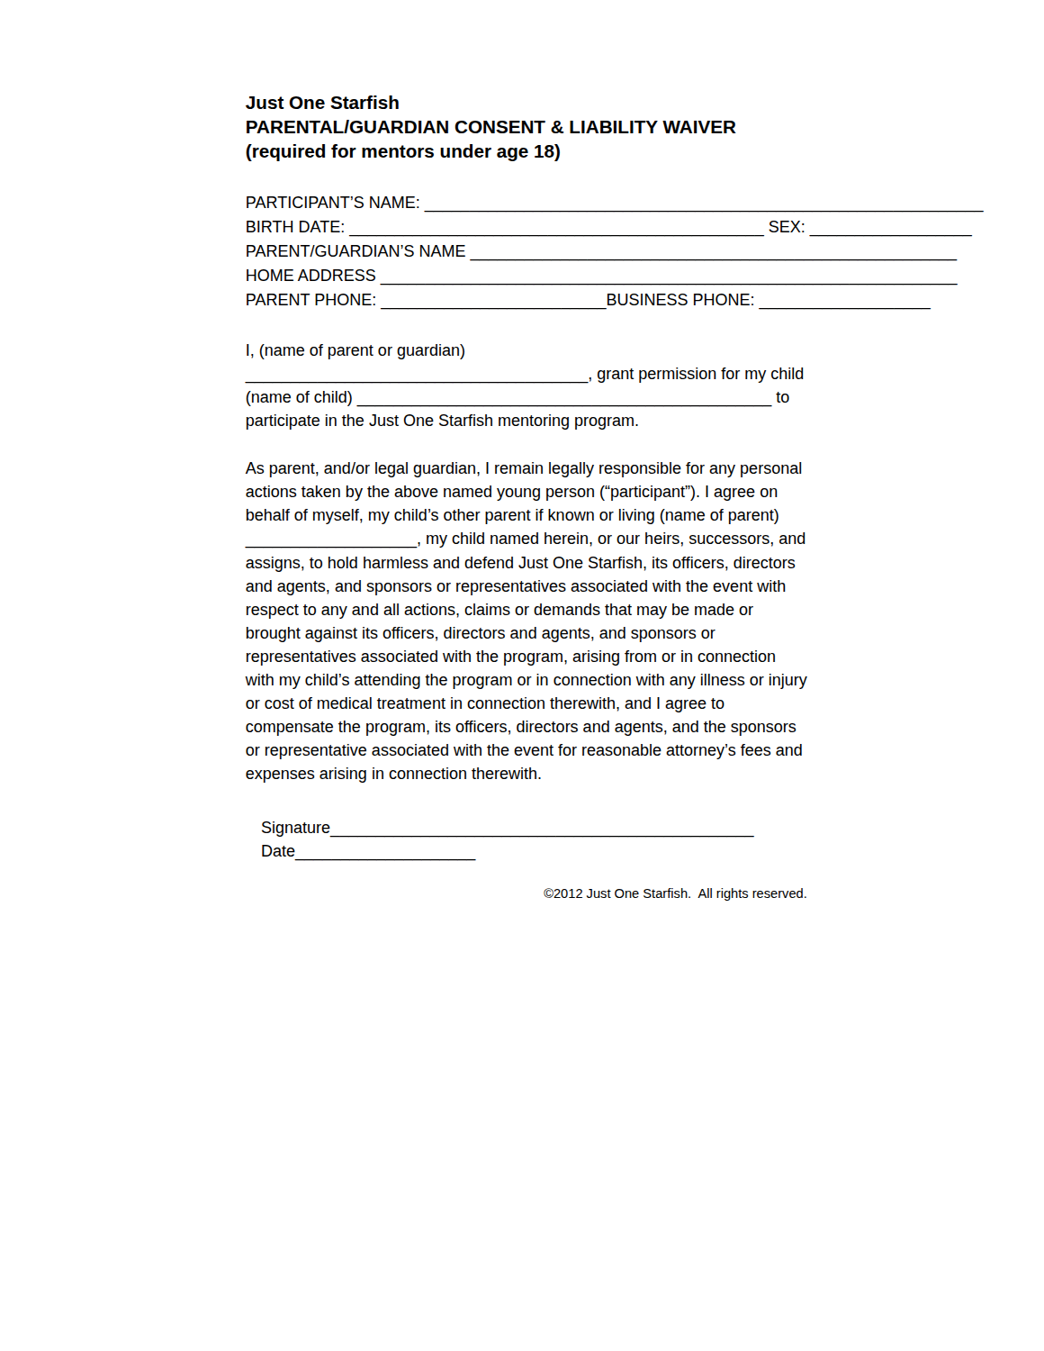Just One Starfish
PARENTAL/GUARDIAN CONSENT & LIABILITY WAIVER
(required for mentors under age 18)
PARTICIPANT’S NAME: ______________________________________________________________
BIRTH DATE: ______________________________________________ SEX: __________________
PARENT/GUARDIAN’S NAME ______________________________________________________
HOME ADDRESS ________________________________________________________________
PARENT PHONE: _________________________BUSINESS PHONE: ___________________
I, (name of parent or guardian) ______________________________________, grant permission for my child (name of child) ______________________________________________ to participate in the Just One Starfish mentoring program.
As parent, and/or legal guardian, I remain legally responsible for any personal actions taken by the above named young person (“participant”). I agree on behalf of myself, my child’s other parent if known or living (name of parent) ___________________, my child named herein, or our heirs, successors, and assigns, to hold harmless and defend Just One Starfish, its officers, directors and agents, and sponsors or representatives associated with the event with respect to any and all actions, claims or demands that may be made or brought against its officers, directors and agents, and sponsors or representatives associated with the program, arising from or in connection with my child’s attending the program or in connection with any illness or injury or cost of medical treatment in connection therewith, and I agree to compensate the program, its officers, directors and agents, and the sponsors or representative associated with the event for reasonable attorney’s fees and expenses arising in connection therewith.
Signature_______________________________________________ Date____________________
©2012 Just One Starfish. All rights reserved.